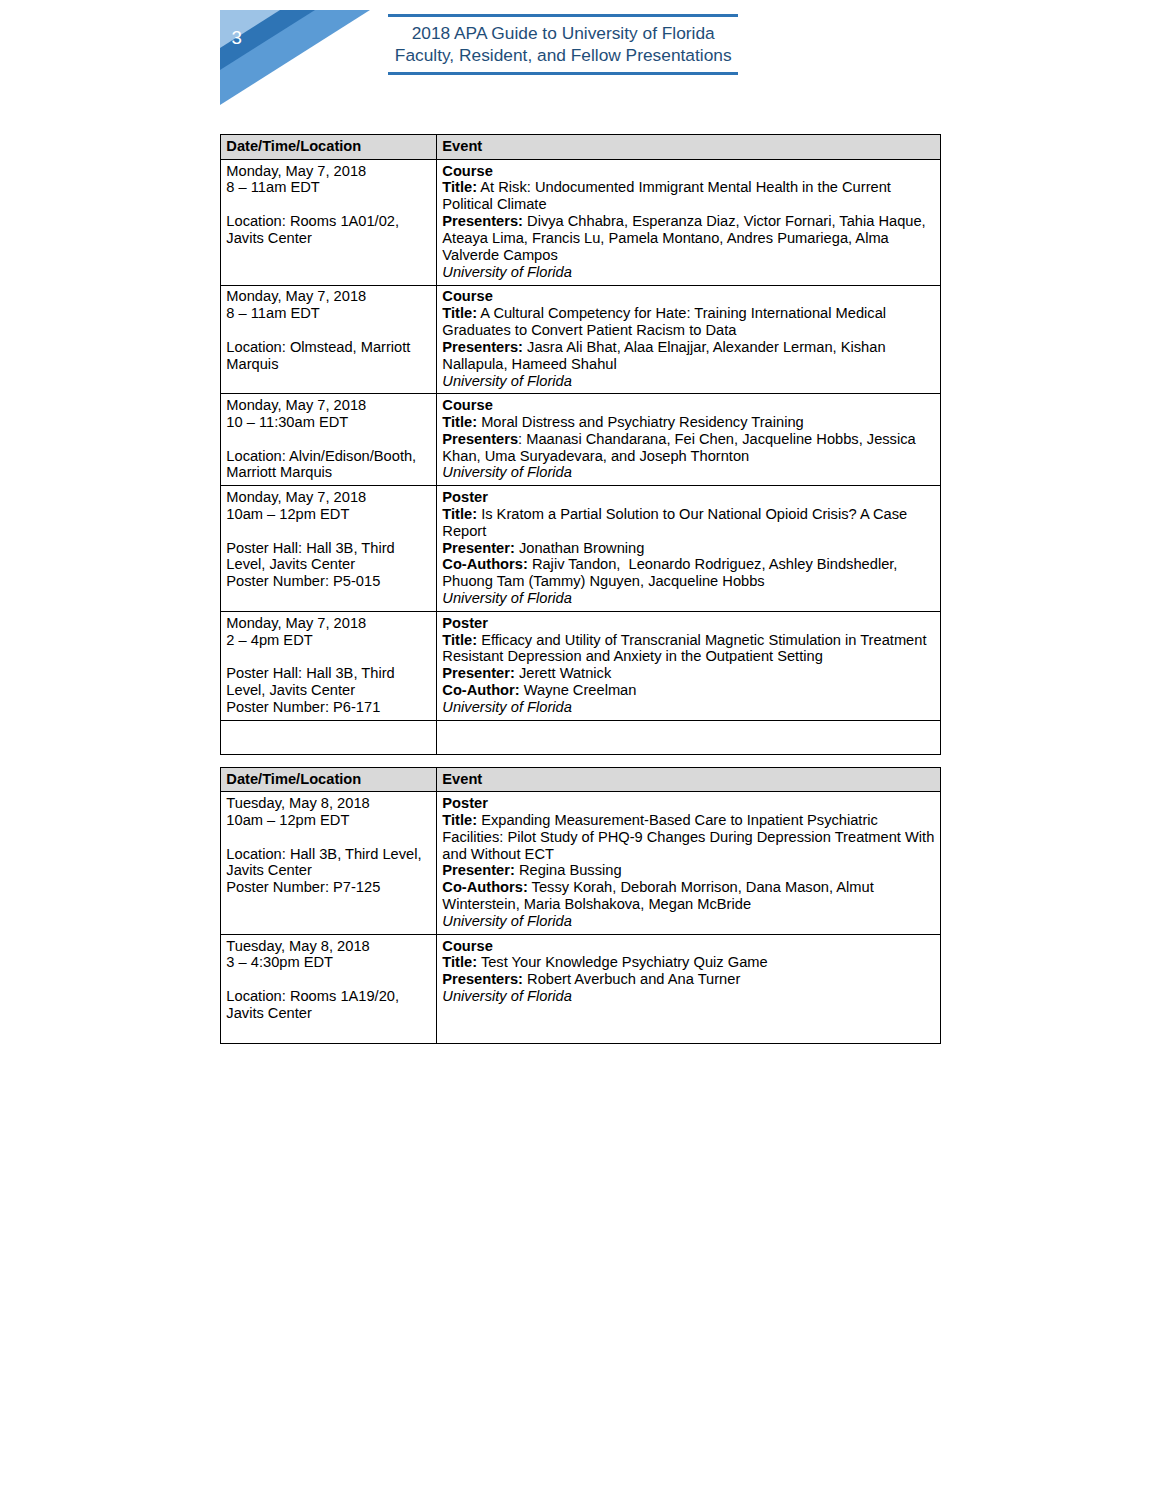3
2018 APA Guide to University of Florida
Faculty, Resident, and Fellow Presentations
| Date/Time/Location | Event |
| --- | --- |
| Monday, May 7, 2018 8 – 11am EDT Location: Rooms 1A01/02, Javits Center | Course Title: At Risk: Undocumented Immigrant Mental Health in the Current Political Climate Presenters: Divya Chhabra, Esperanza Diaz, Victor Fornari, Tahia Haque, Ateaya Lima, Francis Lu, Pamela Montano, Andres Pumariega, Alma Valverde Campos University of Florida |
| Monday, May 7, 2018 8 – 11am EDT Location: Olmstead, Marriott Marquis | Course Title: A Cultural Competency for Hate: Training International Medical Graduates to Convert Patient Racism to Data Presenters: Jasra Ali Bhat, Alaa Elnajjar, Alexander Lerman, Kishan Nallapula, Hameed Shahul University of Florida |
| Monday, May 7, 2018 10 – 11:30am EDT Location: Alvin/Edison/Booth, Marriott Marquis | Course Title: Moral Distress and Psychiatry Residency Training Presenters : Maanasi Chandarana, Fei Chen, Jacqueline Hobbs, Jessica Khan, Uma Suryadevara, and Joseph Thornton University of Florida |
| Monday, May 7, 2018 10am – 12pm EDT Poster Hall: Hall 3B, Third Level, Javits Center Poster Number: P5-015 | Poster Title: Is Kratom a Partial Solution to Our National Opioid Crisis? A Case Report Presenter: Jonathan Browning Co-Authors: Rajiv Tandon, Leonardo Rodriguez, Ashley Bindshedler, Phuong Tam (Tammy) Nguyen, Jacqueline Hobbs University of Florida |
| Monday, May 7, 2018 2 – 4pm EDT Poster Hall: Hall 3B, Third Level, Javits Center Poster Number: P6-171 | Poster Title: Efficacy and Utility of Transcranial Magnetic Stimulation in Treatment Resistant Depression and Anxiety in the Outpatient Setting Presenter: Jerett Watnick Co-Author: Wayne Creelman University of Florida |
| Date/Time/Location | Event |
| --- | --- |
| Tuesday, May 8, 2018 10am – 12pm EDT Location: Hall 3B, Third Level, Javits Center Poster Number: P7-125 | Poster Title: Expanding Measurement-Based Care to Inpatient Psychiatric Facilities: Pilot Study of PHQ-9 Changes During Depression Treatment With and Without ECT Presenter: Regina Bussing Co-Authors: Tessy Korah, Deborah Morrison, Dana Mason, Almut Winterstein, Maria Bolshakova, Megan McBride University of Florida |
| Tuesday, May 8, 2018 3 – 4:30pm EDT Location: Rooms 1A19/20, Javits Center | Course Title: Test Your Knowledge Psychiatry Quiz Game Presenters: Robert Averbuch and Ana Turner University of Florida |